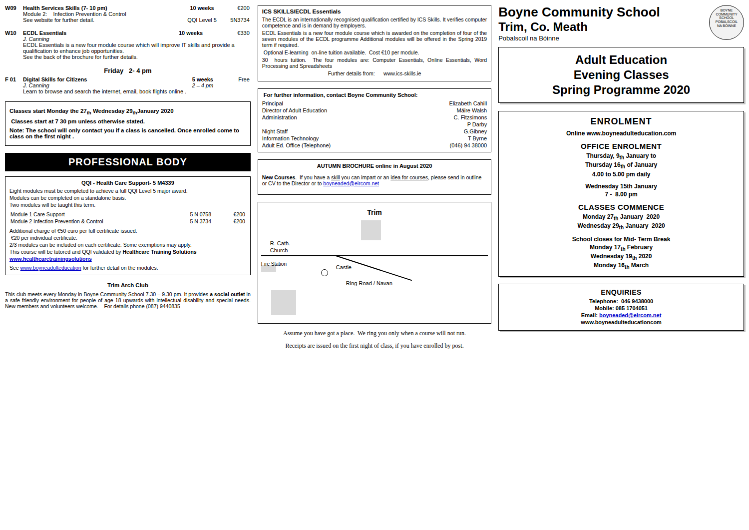| W09 | Health Services Skills (7- 10 pm) | 10 weeks | €200 |
| | Module 2: Infection Prevention & Control |
| | See website for further detail. | QQI Level 5 | 5N3734 |
| W10 | ECDL Essentials | 10 weeks | €330 |
| | J. Canning |
| | ECDL Essentials is a new four module course which will improve IT skills and provide a qualification to enhance job opportunities. |
| | See the back of the brochure for further details. |
Friday 2- 4 pm
| F 01 | Digital Skills for Citizens | 5 weeks | Free |
| | J. Canning | 2 – 4 pm | |
| | Learn to browse and search the internet, email, book flights online . |
Classes start Monday the 27th Wednesday 29thJanuary 2020
Classes start at 7 30 pm unless otherwise stated.
Note: The school will only contact you if a class is cancelled. Once enrolled come to class on the first night .
PROFESSIONAL BODY
QQI - Health Care Support- 5 M4339
Eight modules must be completed to achieve a full QQI Level 5 major award.
Modules can be completed on a standalone basis.
Two modules will be taught this term.
| Module 1 Care Support | 5 N 0758 | €200 |
| Module 2 Infection Prevention & Control | 5 N 3734 | €200 |
Additional charge of €50 euro per full certificate issued.
€20 per individual certificate.
2/3 modules can be included on each certificate. Some exemptions may apply.
This course will be tutored and QQI validated by Healthcare Training Solutions
www.healthcaretrainingsolutions
See www.boyneadulteducation for further detail on the modules.
Trim Arch Club
This club meets every Monday in Boyne Community School 7.30 – 9.30 pm. It provides a social outlet in a safe friendly environment for people of age 18 upwards with intellectual disability and special needs. New members and volunteers welcome. For details phone (087) 9440835
ICS SKILLS/ECDL Essentials
The ECDL is an internationally recognised qualification certified by ICS Skills. It verifies computer competence and is in demand by employers.
ECDL Essentials is a new four module course which is awarded on the completion of four of the seven modules of the ECDL programme Additional modules will be offered in the Spring 2019 term if required.
Optional E-learning on-line tuition available. Cost €10 per module.
30 hours tuition. The four modules are: Computer Essentials, Online Essentials, Word Processing and Spreadsheets
Further details from: www.ics-skills.ie
For further information, contact Boyne Community School:
| Principal | Elizabeth Cahill |
| Director of Adult Education | Máire Walsh |
| Administration | C. Fitzsimons |
| | P Darby |
| Night Staff | G.Gibney |
| Information Technology | T Byrne |
| Adult Ed. Office (Telephone) | (046) 94 38000 |
AUTUMN BROCHURE online in August 2020
New Courses. If you have a skill you can impart or an idea for courses, please send in outline or CV to the Director or to boyneaded@eircom.net
Trim
R. Cath.
Church
Fire Station
Castle
Ring Road / Navan
Assume you have got a place. We ring you only when a course will not run.
Receipts are issued on the first night of class, if you have enrolled by post.
BOYNE
COMMUNITY
SCHOOL
POBALSCOIL
NA BÓINNE
Boyne Community School
Trim, Co. Meath
Pobalscoil na Bóinne
Adult Education
Evening Classes
Spring Programme 2020
ENROLMENT
Online www.boyneadulteducation.com
OFFICE ENROLMENT
Thursday, 9th January to
Thursday 16th of January
4.00 to 5.00 pm daily
Wednesday 15th January
7 - 8.00 pm
CLASSES COMMENCE
Monday 27th January 2020
Wednesday 29th January 2020
School closes for Mid- Term Break
Monday 17th February
Wednesday 19th 2020
Monday 16th March
ENQUIRIES
Telephone: 046 9438000
Mobile: 085 1704051
Email: boyneaded@eircom.net
www.boyneadulteducationcom